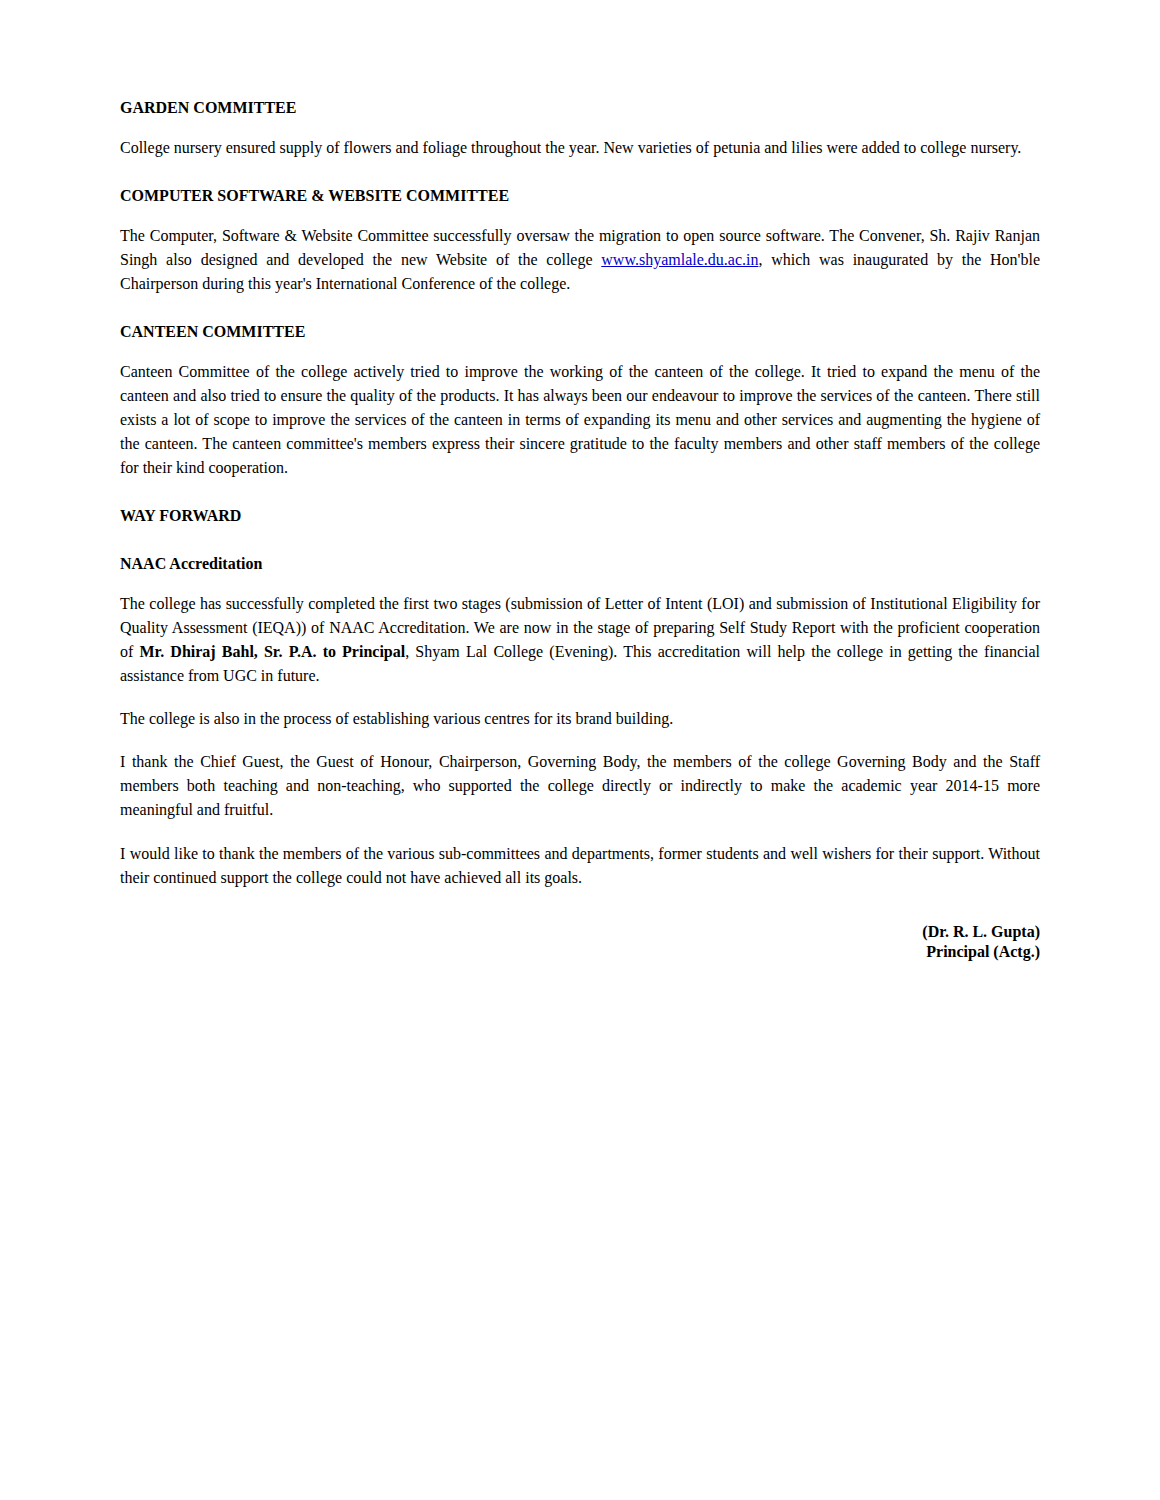Garden Committee
College nursery ensured supply of flowers and foliage throughout the year. New varieties of petunia and lilies were added to college nursery.
Computer Software & Website Committee
The Computer, Software & Website Committee successfully oversaw the migration to open source software. The Convener, Sh. Rajiv Ranjan Singh also designed and developed the new Website of the college www.shyamlale.du.ac.in, which was inaugurated by the Hon'ble Chairperson during this year's International Conference of the college.
Canteen Committee
Canteen Committee of the college actively tried to improve the working of the canteen of the college. It tried to expand the menu of the canteen and also tried to ensure the quality of the products. It has always been our endeavour to improve the services of the canteen. There still exists a lot of scope to improve the services of the canteen in terms of expanding its menu and other services and augmenting the hygiene of the canteen. The canteen committee's members express their sincere gratitude to the faculty members and other staff members of the college for their kind cooperation.
Way Forward
NAAC Accreditation
The college has successfully completed the first two stages (submission of Letter of Intent (LOI) and submission of Institutional Eligibility for Quality Assessment (IEQA)) of NAAC Accreditation. We are now in the stage of preparing Self Study Report with the proficient cooperation of Mr. Dhiraj Bahl, Sr. P.A. to Principal, Shyam Lal College (Evening). This accreditation will help the college in getting the financial assistance from UGC in future.
The college is also in the process of establishing various centres for its brand building.
I thank the Chief Guest, the Guest of Honour, Chairperson, Governing Body, the members of the college Governing Body and the Staff members both teaching and non-teaching, who supported the college directly or indirectly to make the academic year 2014-15 more meaningful and fruitful.
I would like to thank the members of the various sub-committees and departments, former students and well wishers for their support. Without their continued support the college could not have achieved all its goals.
(Dr. R. L. Gupta)
Principal (Actg.)